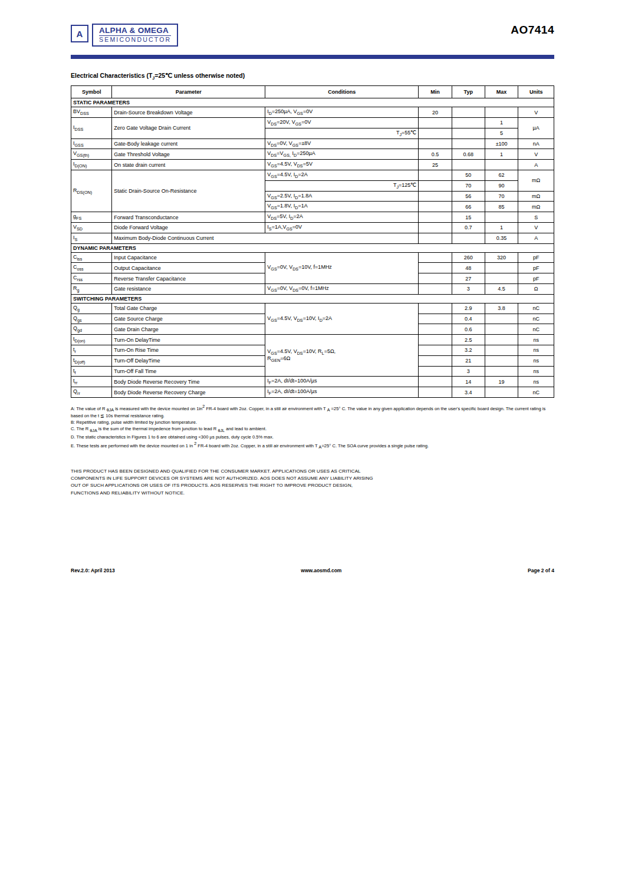A
ALPHA & OMEGA
SEMICONDUCTOR
AO7414
Electrical Characteristics (TJ=25℃ unless otherwise noted)
| Symbol | Parameter | Conditions | Min | Typ | Max | Units |
| --- | --- | --- | --- | --- | --- | --- |
| STATIC PARAMETERS |
| BV DSS | Drain-Source Breakdown Voltage | I D =250µA, V GS =0V | 20 | | | V |
| I DSS | Zero Gate Voltage Drain Current | V DS =20V, V GS =0V | | | 1 | µA |
| T J =55℃ | | | 5 |
| I GSS | Gate-Body leakage current | V DS =0V, V GS =±8V | | | ±100 | nA |
| V GS(th) | Gate Threshold Voltage | V DS =V GS, I D =250µA | 0.5 | 0.68 | 1 | V |
| I D(ON) | On state drain current | V GS =4.5V, V DS =5V | 25 | | | A |
| R DS(ON) | Static Drain-Source On-Resistance | V GS =4.5V, I D =2A | | 50 | 62 | mΩ |
| T J =125℃ | | 70 | 90 |
| V GS =2.5V, I D =1.8A | | 56 | 70 | mΩ |
| V GS =1.8V, I D =1A | | 66 | 85 | mΩ |
| g FS | Forward Transconductance | V DS =5V, I D =2A | | 15 | | S |
| V SD | Diode Forward Voltage | I S =1A,V GS =0V | | 0.7 | 1 | V |
| I S | Maximum Body-Diode Continuous Current | | | 0.35 | A |
| DYNAMIC PARAMETERS |
| C iss | Input Capacitance | V GS =0V, V DS =10V, f=1MHz | | 260 | 320 | pF |
| C oss | Output Capacitance | | 48 | | pF |
| C rss | Reverse Transfer Capacitance | | 27 | | pF |
| R g | Gate resistance | V GS =0V, V DS =0V, f=1MHz | | 3 | 4.5 | Ω |
| SWITCHING PARAMETERS |
| Q g | Total Gate Charge | V GS =4.5V, V DS =10V, I D =2A | | 2.9 | 3.8 | nC |
| Q gs | Gate Source Charge | | 0.4 | | nC |
| Q gd | Gate Drain Charge | | 0.6 | | nC |
| t D(on) | Turn-On DelayTime | V GS =4.5V, V DS =10V, R L =5Ω, R GEN =6Ω | | 2.5 | | ns |
| t r | Turn-On Rise Time | | 3.2 | | ns |
| t D(off) | Turn-Off DelayTime | | 21 | | ns |
| t f | Turn-Off Fall Time | | 3 | | ns |
| t rr | Body Diode Reverse Recovery Time | I F =2A, dI/dt=100A/µs | | 14 | 19 | ns |
| Q rr | Body Diode Reverse Recovery Charge | I F =2A, dI/dt=100A/µs | | 3.4 | | nC |
A: The value of R θJA is measured with the device mounted on 1in2 FR-4 board with 2oz. Copper, in a still air environment with T A =25° C. The value in any given application depends on the user's specific board design. The current rating is based on the t ≦ 10s thermal resistance rating.
B: Repetitive rating, pulse width limited by junction temperature.
C. The R θJA is the sum of the thermal impedence from junction to lead R θJL and lead to ambient.
D. The static characteristics in Figures 1 to 6 are obtained using <300 µs pulses, duty cycle 0.5% max.
E. These tests are performed with the device mounted on 1 in 2 FR-4 board with 2oz. Copper, in a still air environment with T A=25° C. The SOA curve provides a single pulse rating.
THIS PRODUCT HAS BEEN DESIGNED AND QUALIFIED FOR THE CONSUMER MARKET. APPLICATIONS OR USES AS CRITICAL
COMPONENTS IN LIFE SUPPORT DEVICES OR SYSTEMS ARE NOT AUTHORIZED. AOS DOES NOT ASSUME ANY LIABILITY ARISING
OUT OF SUCH APPLICATIONS OR USES OF ITS PRODUCTS. AOS RESERVES THE RIGHT TO IMPROVE PRODUCT DESIGN,
FUNCTIONS AND RELIABILITY WITHOUT NOTICE.
Rev.2.0: April 2013
www.aosmd.com
Page 2 of 4